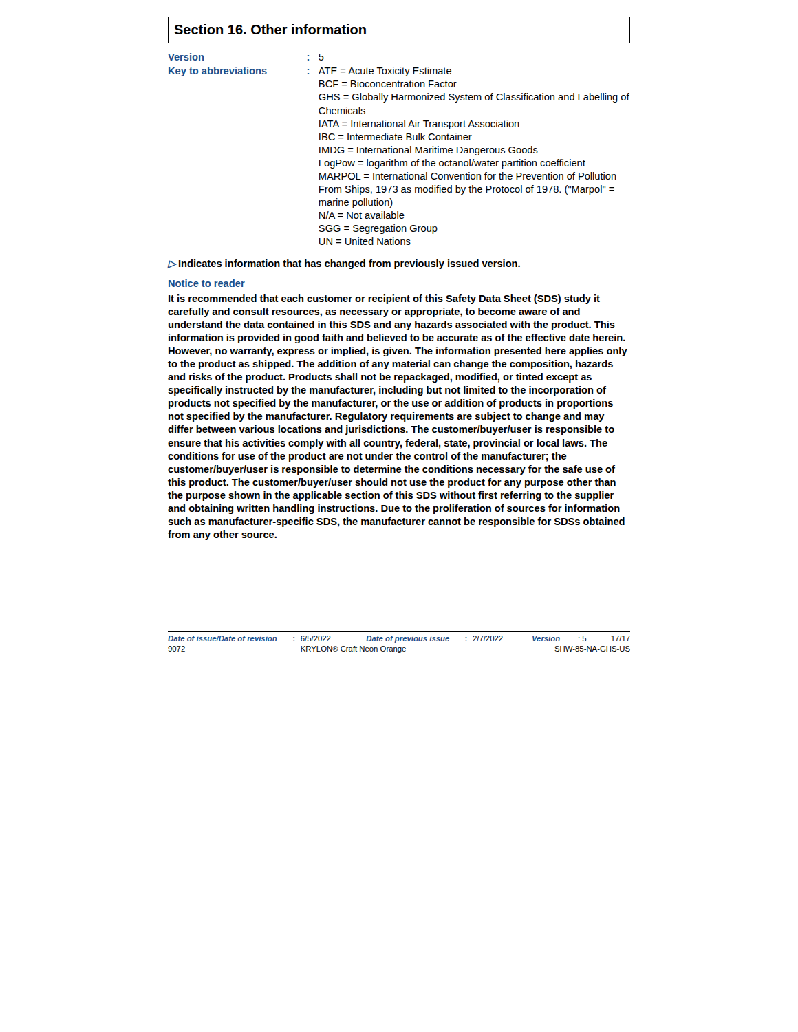Section 16. Other information
| Version | : | 5 |
| Key to abbreviations | : | ATE = Acute Toxicity Estimate BCF = Bioconcentration Factor GHS = Globally Harmonized System of Classification and Labelling of Chemicals IATA = International Air Transport Association IBC = Intermediate Bulk Container IMDG = International Maritime Dangerous Goods LogPow = logarithm of the octanol/water partition coefficient MARPOL = International Convention for the Prevention of Pollution From Ships, 1973 as modified by the Protocol of 1978. ("Marpol" = marine pollution) N/A = Not available SGG = Segregation Group UN = United Nations |
▷Indicates information that has changed from previously issued version.
Notice to reader
It is recommended that each customer or recipient of this Safety Data Sheet (SDS) study it carefully and consult resources, as necessary or appropriate, to become aware of and understand the data contained in this SDS and any hazards associated with the product. This information is provided in good faith and believed to be accurate as of the effective date herein. However, no warranty, express or implied, is given. The information presented here applies only to the product as shipped. The addition of any material can change the composition, hazards and risks of the product. Products shall not be repackaged, modified, or tinted except as specifically instructed by the manufacturer, including but not limited to the incorporation of products not specified by the manufacturer, or the use or addition of products in proportions not specified by the manufacturer. Regulatory requirements are subject to change and may differ between various locations and jurisdictions. The customer/buyer/user is responsible to ensure that his activities comply with all country, federal, state, provincial or local laws. The conditions for use of the product are not under the control of the manufacturer; the customer/buyer/user is responsible to determine the conditions necessary for the safe use of this product. The customer/buyer/user should not use the product for any purpose other than the purpose shown in the applicable section of this SDS without first referring to the supplier and obtaining written handling instructions. Due to the proliferation of sources for information such as manufacturer-specific SDS, the manufacturer cannot be responsible for SDSs obtained from any other source.
| Date of issue/Date of revision | : | 6/5/2022 | Date of previous issue | : | 2/7/2022 | Version | : 5 | 17/17 |
| 9072 | | KRYLON® Craft Neon Orange | SHW-85-NA-GHS-US |